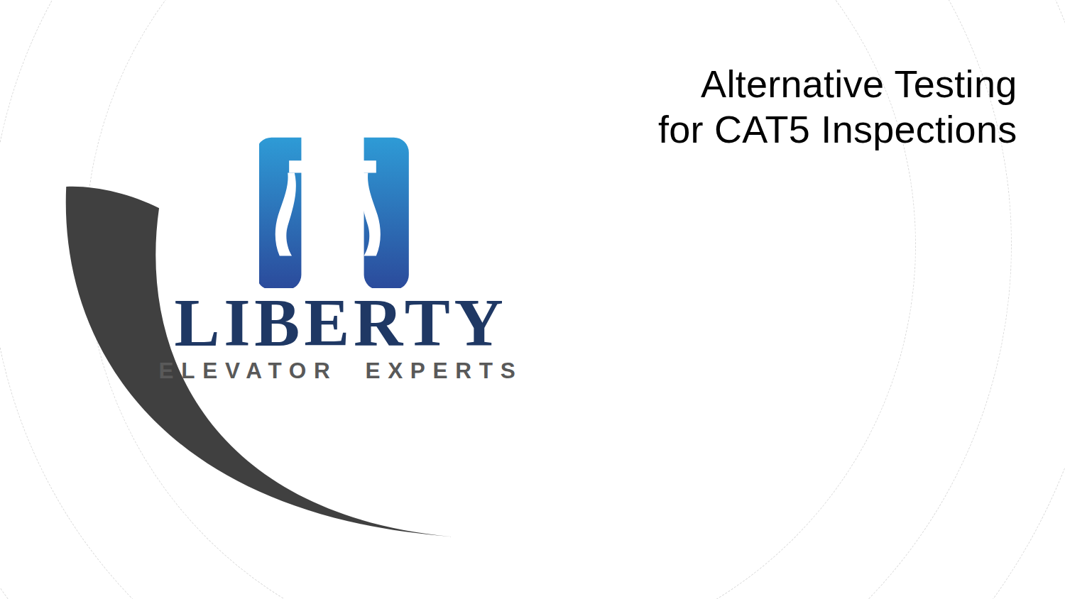LIBERTY
ELEVATOR EXPERTS
Alternative Testing for CAT5 Inspections